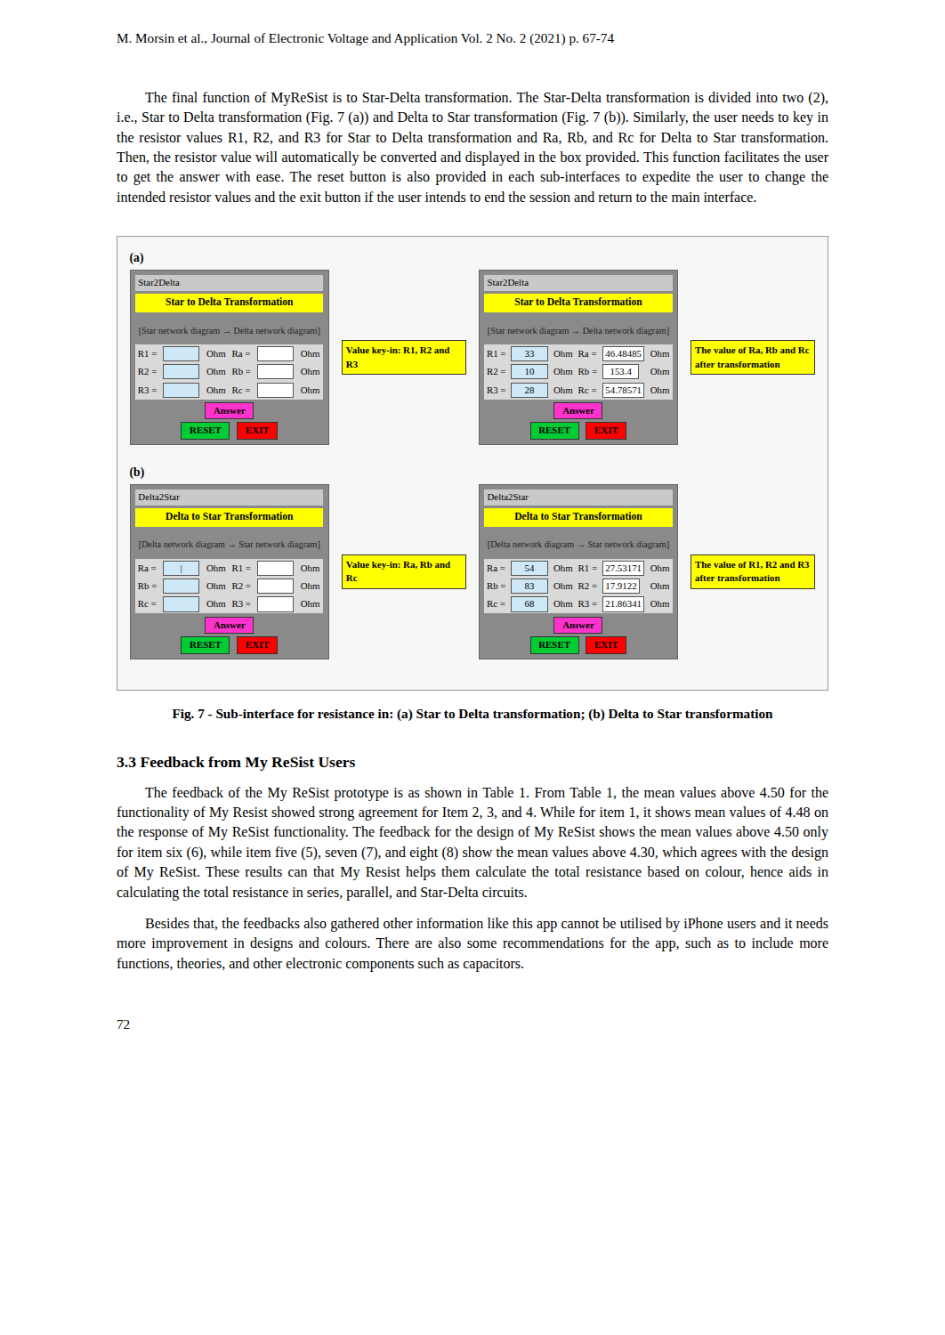M. Morsin et al., Journal of Electronic Voltage and Application Vol. 2 No. 2 (2021) p. 67-74
The final function of MyReSist is to Star-Delta transformation. The Star-Delta transformation is divided into two (2), i.e., Star to Delta transformation (Fig. 7 (a)) and Delta to Star transformation (Fig. 7 (b)). Similarly, the user needs to key in the resistor values R1, R2, and R3 for Star to Delta transformation and Ra, Rb, and Rc for Delta to Star transformation. Then, the resistor value will automatically be converted and displayed in the box provided. This function facilitates the user to get the answer with ease. The reset button is also provided in each sub-interfaces to expedite the user to change the intended resistor values and the exit button if the user intends to end the session and return to the main interface.
(a)
Star2Delta
Star to Delta Transformation
[Star network diagram → Delta network diagram]
| R1 = | | Ohm | Ra = | | Ohm |
| R2 = | | Ohm | Rb = | | Ohm |
| R3 = | | Ohm | Rc = | | Ohm |
Answer
RESET EXIT
Value key-in: R1, R2 and R3
Star2Delta
Star to Delta Transformation
[Star network diagram → Delta network diagram]
| R1 = | 33 | Ohm | Ra = | 46.48485 | Ohm |
| R2 = | 10 | Ohm | Rb = | 153.4 | Ohm |
| R3 = | 28 | Ohm | Rc = | 54.78571 | Ohm |
Answer
RESET EXIT
The value of Ra, Rb and Rc after transformation
(b)
Delta2Star
Delta to Star Transformation
[Delta network diagram → Star network diagram]
| Ra = | / | Ohm | R1 = | | Ohm |
| Rb = | | Ohm | R2 = | | Ohm |
| Rc = | | Ohm | R3 = | | Ohm |
Answer
RESET EXIT
Value key-in: Ra, Rb and Rc
Delta2Star
Delta to Star Transformation
[Delta network diagram → Star network diagram]
| Ra = | 54 | Ohm | R1 = | 27.53171 | Ohm |
| Rb = | 83 | Ohm | R2 = | 17.9122 | Ohm |
| Rc = | 68 | Ohm | R3 = | 21.86341 | Ohm |
Answer
RESET EXIT
The value of R1, R2 and R3 after transformation
Fig. 7 - Sub-interface for resistance in: (a) Star to Delta transformation; (b) Delta to Star transformation
3.3 Feedback from My ReSist Users
The feedback of the My ReSist prototype is as shown in Table 1. From Table 1, the mean values above 4.50 for the functionality of My Resist showed strong agreement for Item 2, 3, and 4. While for item 1, it shows mean values of 4.48 on the response of My ReSist functionality. The feedback for the design of My ReSist shows the mean values above 4.50 only for item six (6), while item five (5), seven (7), and eight (8) show the mean values above 4.30, which agrees with the design of My ReSist. These results can that My Resist helps them calculate the total resistance based on colour, hence aids in calculating the total resistance in series, parallel, and Star-Delta circuits.
Besides that, the feedbacks also gathered other information like this app cannot be utilised by iPhone users and it needs more improvement in designs and colours. There are also some recommendations for the app, such as to include more functions, theories, and other electronic components such as capacitors.
72